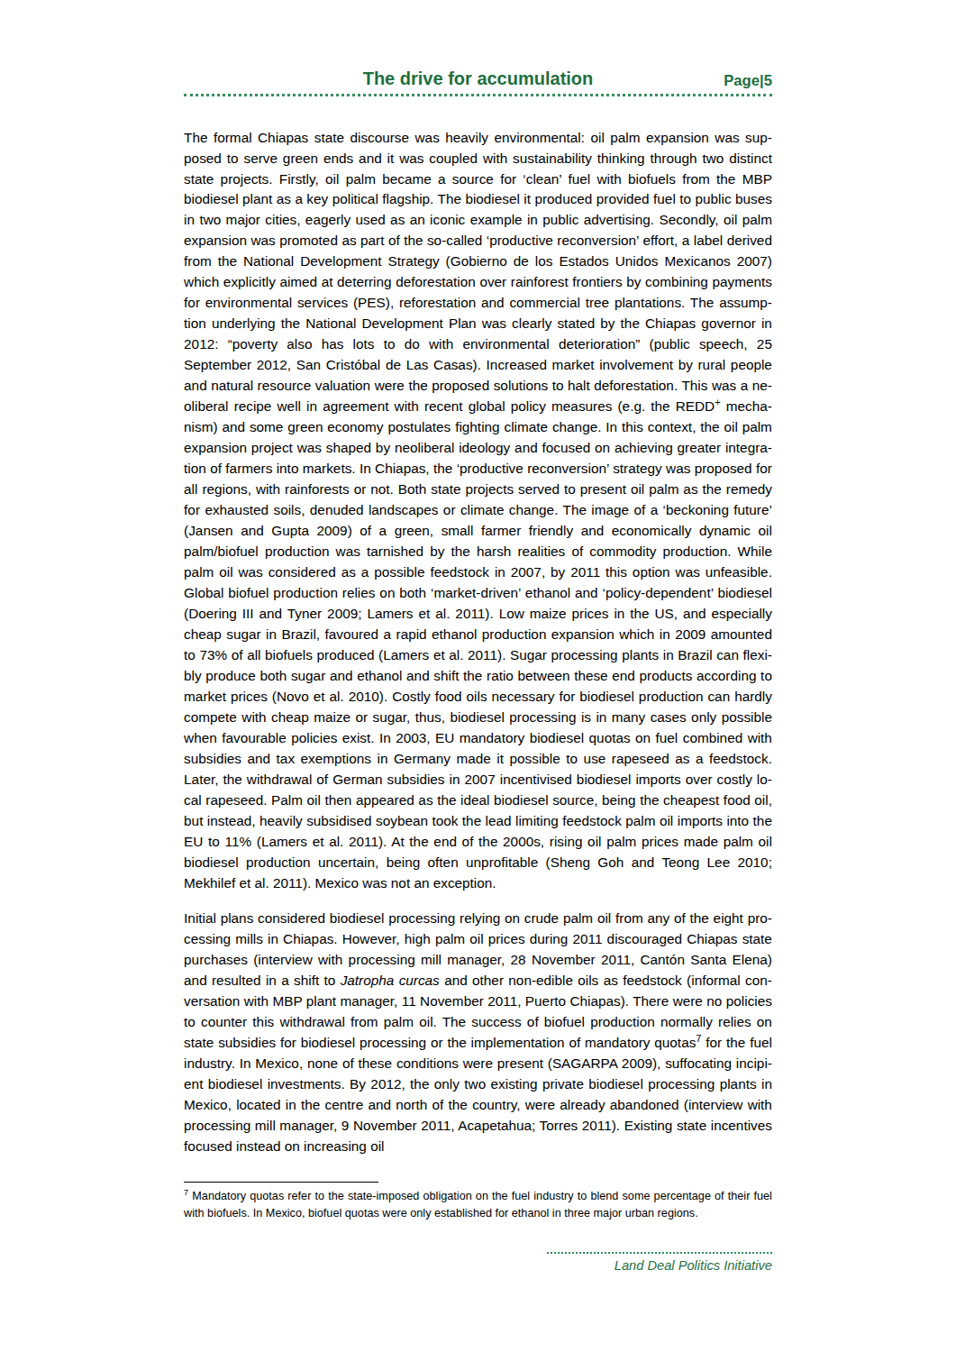The drive for accumulation Page|5
The formal Chiapas state discourse was heavily environmental: oil palm expansion was supposed to serve green ends and it was coupled with sustainability thinking through two distinct state projects. Firstly, oil palm became a source for ‘clean’ fuel with biofuels from the MBP biodiesel plant as a key political flagship. The biodiesel it produced provided fuel to public buses in two major cities, eagerly used as an iconic example in public advertising. Secondly, oil palm expansion was promoted as part of the so-called ‘productive reconversion’ effort, a label derived from the National Development Strategy (Gobierno de los Estados Unidos Mexicanos 2007) which explicitly aimed at deterring deforestation over rainforest frontiers by combining payments for environmental services (PES), reforestation and commercial tree plantations. The assumption underlying the National Development Plan was clearly stated by the Chiapas governor in 2012: “poverty also has lots to do with environmental deterioration” (public speech, 25 September 2012, San Cristóbal de Las Casas). Increased market involvement by rural people and natural resource valuation were the proposed solutions to halt deforestation. This was a neoliberal recipe well in agreement with recent global policy measures (e.g. the REDD+ mechanism) and some green economy postulates fighting climate change. In this context, the oil palm expansion project was shaped by neoliberal ideology and focused on achieving greater integration of farmers into markets. In Chiapas, the ‘productive reconversion’ strategy was proposed for all regions, with rainforests or not. Both state projects served to present oil palm as the remedy for exhausted soils, denuded landscapes or climate change. The image of a ‘beckoning future’ (Jansen and Gupta 2009) of a green, small farmer friendly and economically dynamic oil palm/biofuel production was tarnished by the harsh realities of commodity production. While palm oil was considered as a possible feedstock in 2007, by 2011 this option was unfeasible. Global biofuel production relies on both ‘market-driven’ ethanol and ‘policy-dependent’ biodiesel (Doering III and Tyner 2009; Lamers et al. 2011). Low maize prices in the US, and especially cheap sugar in Brazil, favoured a rapid ethanol production expansion which in 2009 amounted to 73% of all biofuels produced (Lamers et al. 2011). Sugar processing plants in Brazil can flexibly produce both sugar and ethanol and shift the ratio between these end products according to market prices (Novo et al. 2010). Costly food oils necessary for biodiesel production can hardly compete with cheap maize or sugar, thus, biodiesel processing is in many cases only possible when favourable policies exist. In 2003, EU mandatory biodiesel quotas on fuel combined with subsidies and tax exemptions in Germany made it possible to use rapeseed as a feedstock. Later, the withdrawal of German subsidies in 2007 incentivised biodiesel imports over costly local rapeseed. Palm oil then appeared as the ideal biodiesel source, being the cheapest food oil, but instead, heavily subsidised soybean took the lead limiting feedstock palm oil imports into the EU to 11% (Lamers et al. 2011). At the end of the 2000s, rising oil palm prices made palm oil biodiesel production uncertain, being often unprofitable (Sheng Goh and Teong Lee 2010; Mekhilef et al. 2011). Mexico was not an exception.
Initial plans considered biodiesel processing relying on crude palm oil from any of the eight processing mills in Chiapas. However, high palm oil prices during 2011 discouraged Chiapas state purchases (interview with processing mill manager, 28 November 2011, Cantón Santa Elena) and resulted in a shift to Jatropha curcas and other non-edible oils as feedstock (informal conversation with MBP plant manager, 11 November 2011, Puerto Chiapas). There were no policies to counter this withdrawal from palm oil. The success of biofuel production normally relies on state subsidies for biodiesel processing or the implementation of mandatory quotas7 for the fuel industry. In Mexico, none of these conditions were present (SAGARPA 2009), suffocating incipient biodiesel investments. By 2012, the only two existing private biodiesel processing plants in Mexico, located in the centre and north of the country, were already abandoned (interview with processing mill manager, 9 November 2011, Acapetahua; Torres 2011). Existing state incentives focused instead on increasing oil
7 Mandatory quotas refer to the state-imposed obligation on the fuel industry to blend some percentage of their fuel with biofuels. In Mexico, biofuel quotas were only established for ethanol in three major urban regions.
Land Deal Politics Initiative